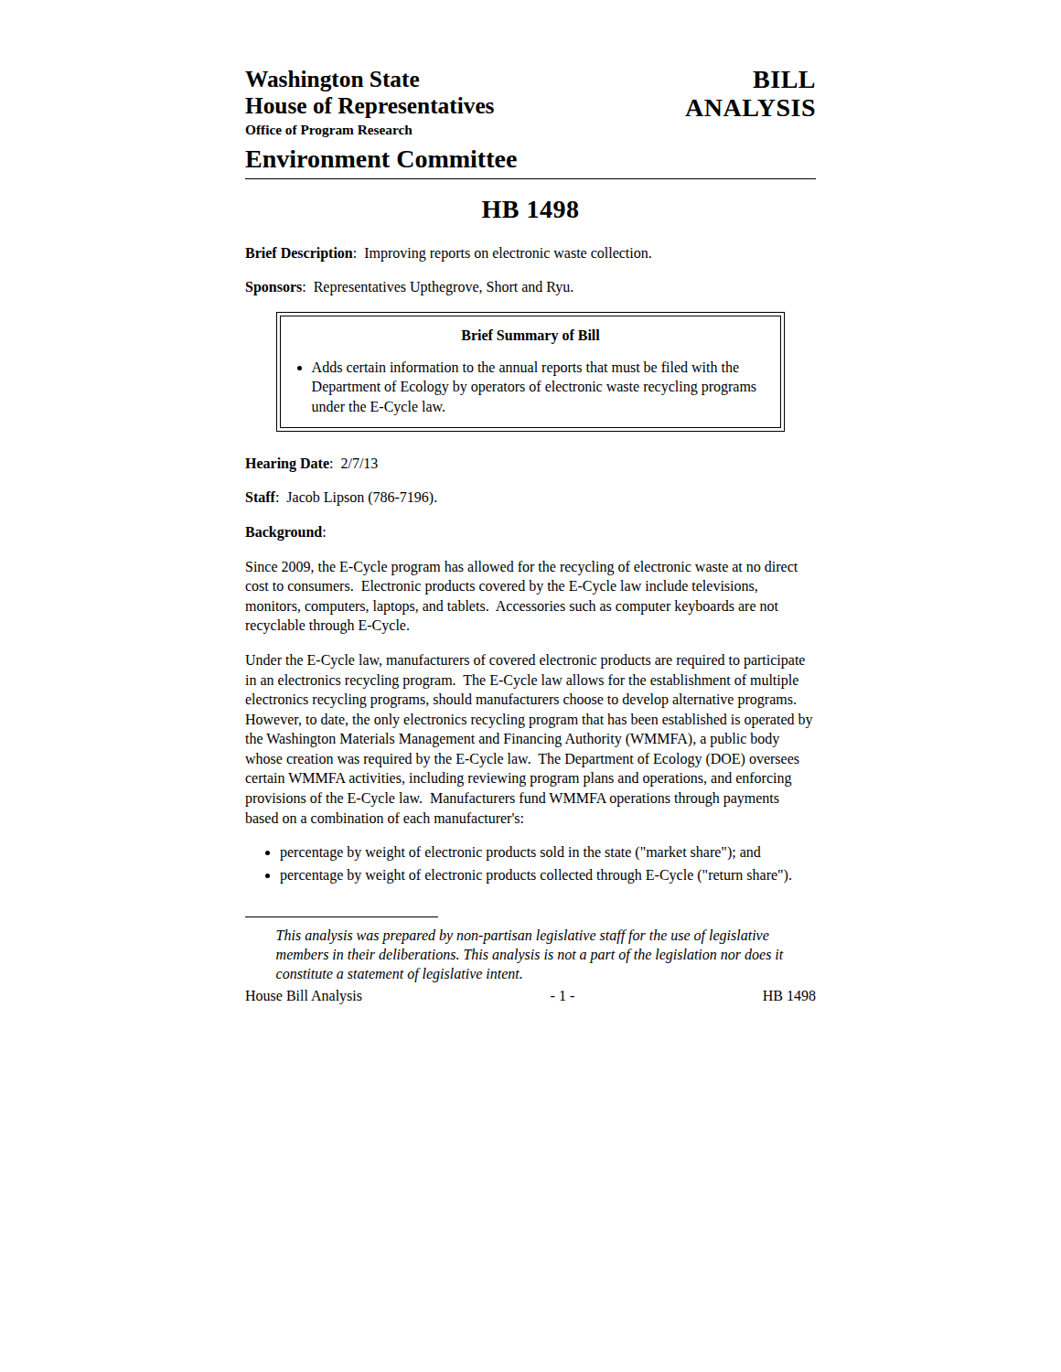Washington State
House of Representatives
Office of Program Research
BILL
ANALYSIS
Environment Committee
HB 1498
Brief Description: Improving reports on electronic waste collection.
Sponsors: Representatives Upthegrove, Short and Ryu.
Brief Summary of Bill
Adds certain information to the annual reports that must be filed with the Department of Ecology by operators of electronic waste recycling programs under the E-Cycle law.
Hearing Date: 2/7/13
Staff: Jacob Lipson (786-7196).
Background:
Since 2009, the E-Cycle program has allowed for the recycling of electronic waste at no direct cost to consumers. Electronic products covered by the E-Cycle law include televisions, monitors, computers, laptops, and tablets. Accessories such as computer keyboards are not recyclable through E-Cycle.
Under the E-Cycle law, manufacturers of covered electronic products are required to participate in an electronics recycling program. The E-Cycle law allows for the establishment of multiple electronics recycling programs, should manufacturers choose to develop alternative programs. However, to date, the only electronics recycling program that has been established is operated by the Washington Materials Management and Financing Authority (WMMFA), a public body whose creation was required by the E-Cycle law. The Department of Ecology (DOE) oversees certain WMMFA activities, including reviewing program plans and operations, and enforcing provisions of the E-Cycle law. Manufacturers fund WMMFA operations through payments based on a combination of each manufacturer's:
percentage by weight of electronic products sold in the state ("market share"); and
percentage by weight of electronic products collected through E-Cycle ("return share").
This analysis was prepared by non-partisan legislative staff for the use of legislative members in their deliberations. This analysis is not a part of the legislation nor does it constitute a statement of legislative intent.
House Bill Analysis HB 1498
- 1 -